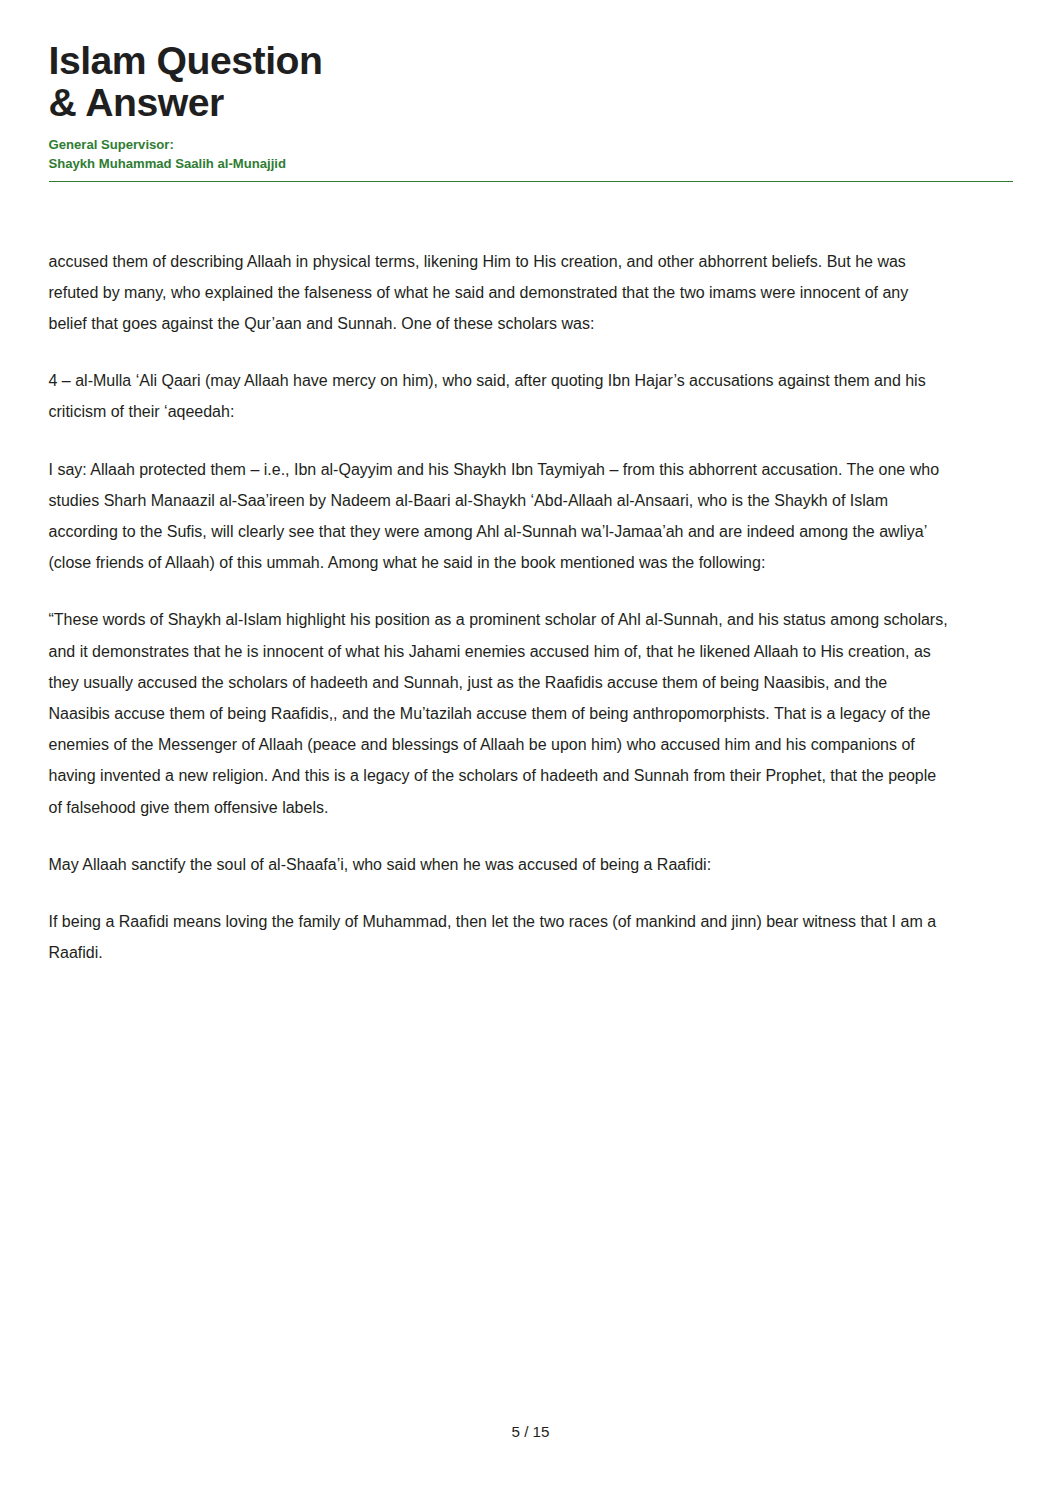Islam Question& Answer
General Supervisor: Shaykh Muhammad Saalih al-Munajjid
accused them of describing Allaah in physical terms, likening Him to His creation, and other abhorrent beliefs. But he was refuted by many, who explained the falseness of what he said and demonstrated that the two imams were innocent of any belief that goes against the Qur’aan and Sunnah. One of these scholars was:
4 – al-Mulla ‘Ali Qaari (may Allaah have mercy on him), who said, after quoting Ibn Hajar’s accusations against them and his criticism of their ‘aqeedah:
I say: Allaah protected them – i.e., Ibn al-Qayyim and his Shaykh Ibn Taymiyah – from this abhorrent accusation. The one who studies Sharh Manaazil al-Saa’ireen by Nadeem al-Baari al-Shaykh ‘Abd-Allaah al-Ansaari, who is the Shaykh of Islam according to the Sufis, will clearly see that they were among Ahl al-Sunnah wa’l-Jamaa’ah and are indeed among the awliya’ (close friends of Allaah) of this ummah. Among what he said in the book mentioned was the following:
“These words of Shaykh al-Islam highlight his position as a prominent scholar of Ahl al-Sunnah, and his status among scholars, and it demonstrates that he is innocent of what his Jahami enemies accused him of, that he likened Allaah to His creation, as they usually accused the scholars of hadeeth and Sunnah, just as the Raafidis accuse them of being Naasibis, and the Naasibis accuse them of being Raafidis,, and the Mu’tazilah accuse them of being anthropomorphists. That is a legacy of the enemies of the Messenger of Allaah (peace and blessings of Allaah be upon him) who accused him and his companions of having invented a new religion. And this is a legacy of the scholars of hadeeth and Sunnah from their Prophet, that the people of falsehood give them offensive labels.
May Allaah sanctify the soul of al-Shaafa’i, who said when he was accused of being a Raafidi:
If being a Raafidi means loving the family of Muhammad, then let the two races (of mankind and jinn) bear witness that I am a Raafidi.
5 / 15